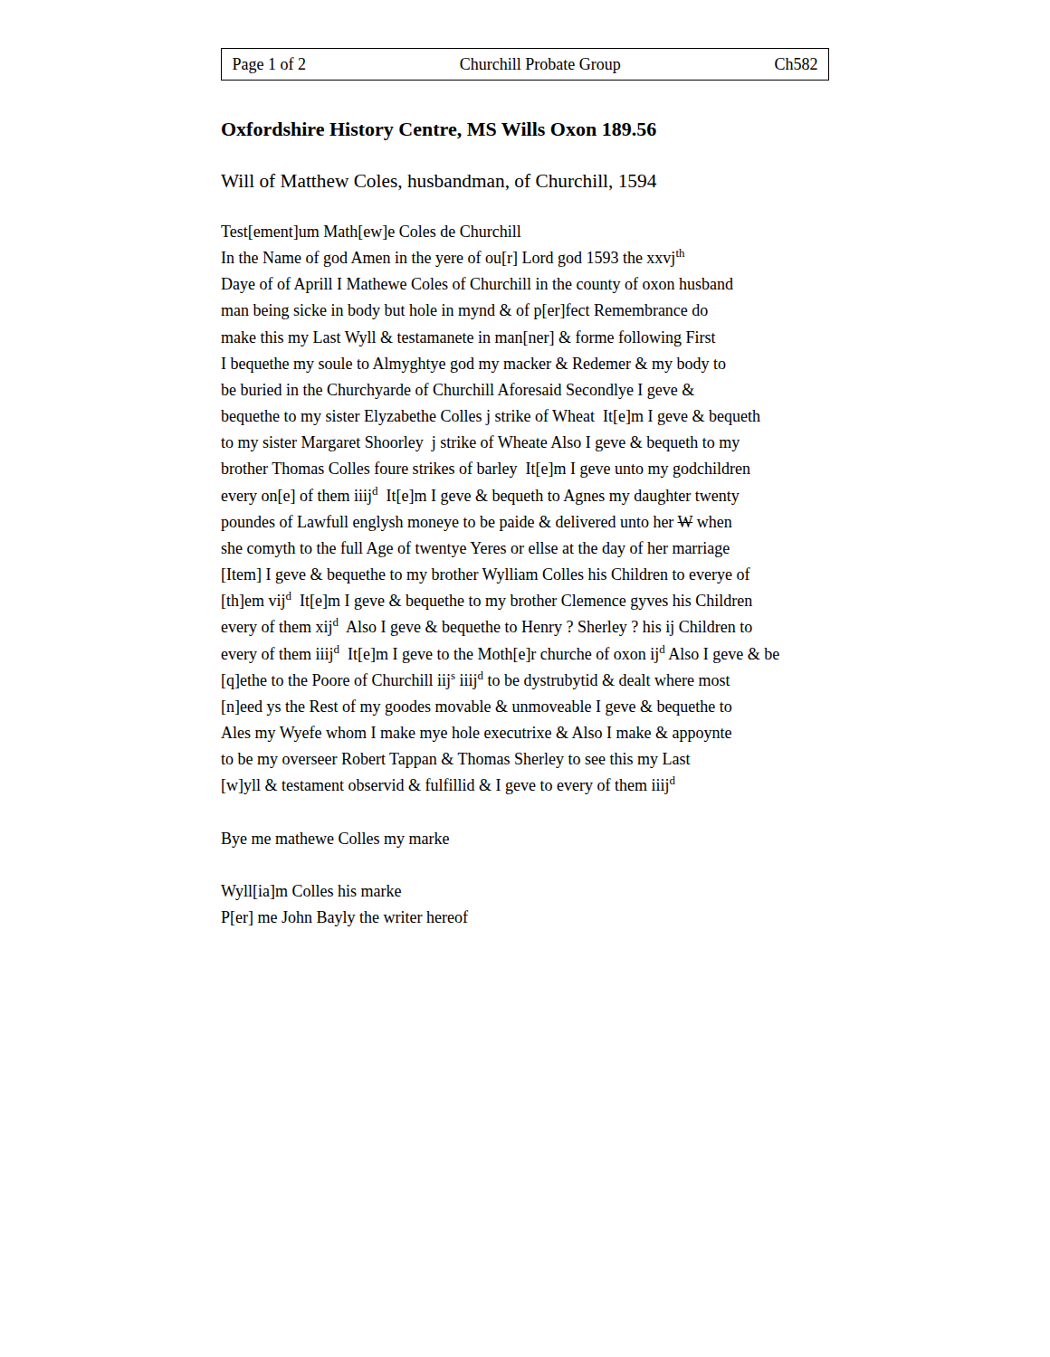Page 1 of 2 Churchill Probate Group Ch582
Oxfordshire History Centre, MS Wills Oxon 189.56
Will of Matthew Coles, husbandman, of Churchill, 1594
Test[ement]um Math[ew]e Coles de Churchill
In the Name of god Amen in the yere of ou[r] Lord god 1593 the xxvjth
Daye of of Aprill I Mathewe Coles of Churchill in the county of oxon husband
man being sicke in body but hole in mynd & of p[er]fect Remembrance do
make this my Last Wyll & testamanete in man[ner] & forme following First
I bequethe my soule to Almyghtye god my macker & Redemer & my body to
be buried in the Churchyarde of Churchill Aforesaid Secondlye I geve &
bequethe to my sister Elyzabethe Colles j strike of Wheat It[e]m I geve & bequeth
to my sister Margaret Shoorley j strike of Wheate Also I geve & bequeth to my
brother Thomas Colles foure strikes of barley It[e]m I geve unto my godchildren
every on[e] of them iiijd It[e]m I geve & bequeth to Agnes my daughter twenty
poundes of Lawfull englysh moneye to be paide & delivered unto her W when
she comyth to the full Age of twentye Yeres or ellse at the day of her marriage
[Item] I geve & bequethe to my brother Wylliam Colles his Children to everye of
[th]em vijd It[e]m I geve & bequethe to my brother Clemence gyves his Children
every of them xijd Also I geve & bequethe to Henry ? Sherley ? his ij Children to
every of them iiijd It[e]m I geve to the Moth[e]r churche of oxon ijd Also I geve & be
[q]ethe to the Poore of Churchill iijs iiijd to be dystrubytid & dealt where most
[n]eed ys the Rest of my goodes movable & unmoveable I geve & bequethe to
Ales my Wyefe whom I make mye hole executrixe & Also I make & appoynte
to be my overseer Robert Tappan & Thomas Sherley to see this my Last
[w]yll & testament observid & fulfillid & I geve to every of them iiijd
Bye me mathewe Colles my marke
Wyll[ia]m Colles his marke
P[er] me John Bayly the writer hereof